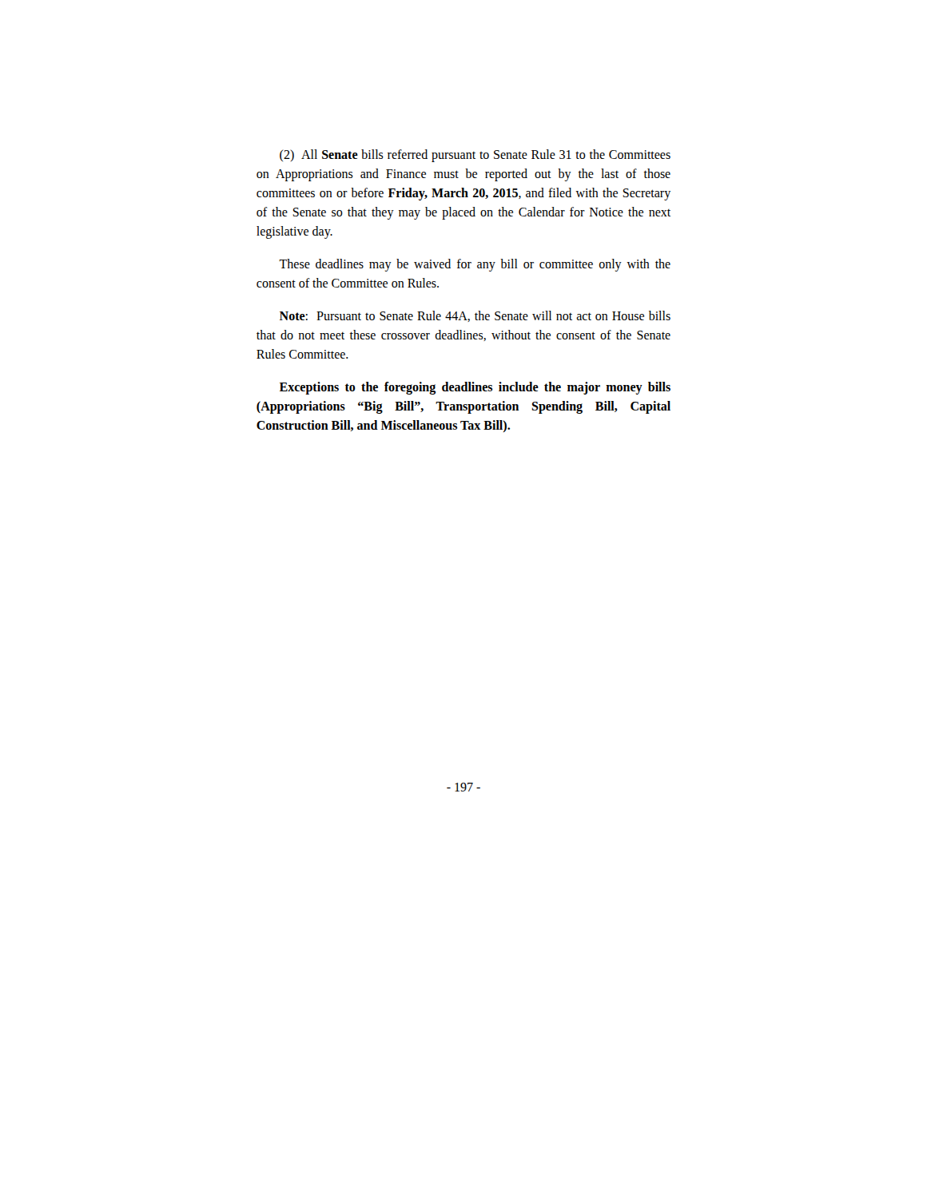(2) All Senate bills referred pursuant to Senate Rule 31 to the Committees on Appropriations and Finance must be reported out by the last of those committees on or before Friday, March 20, 2015, and filed with the Secretary of the Senate so that they may be placed on the Calendar for Notice the next legislative day.
These deadlines may be waived for any bill or committee only with the consent of the Committee on Rules.
Note: Pursuant to Senate Rule 44A, the Senate will not act on House bills that do not meet these crossover deadlines, without the consent of the Senate Rules Committee.
Exceptions to the foregoing deadlines include the major money bills (Appropriations “Big Bill”, Transportation Spending Bill, Capital Construction Bill, and Miscellaneous Tax Bill).
- 197 -